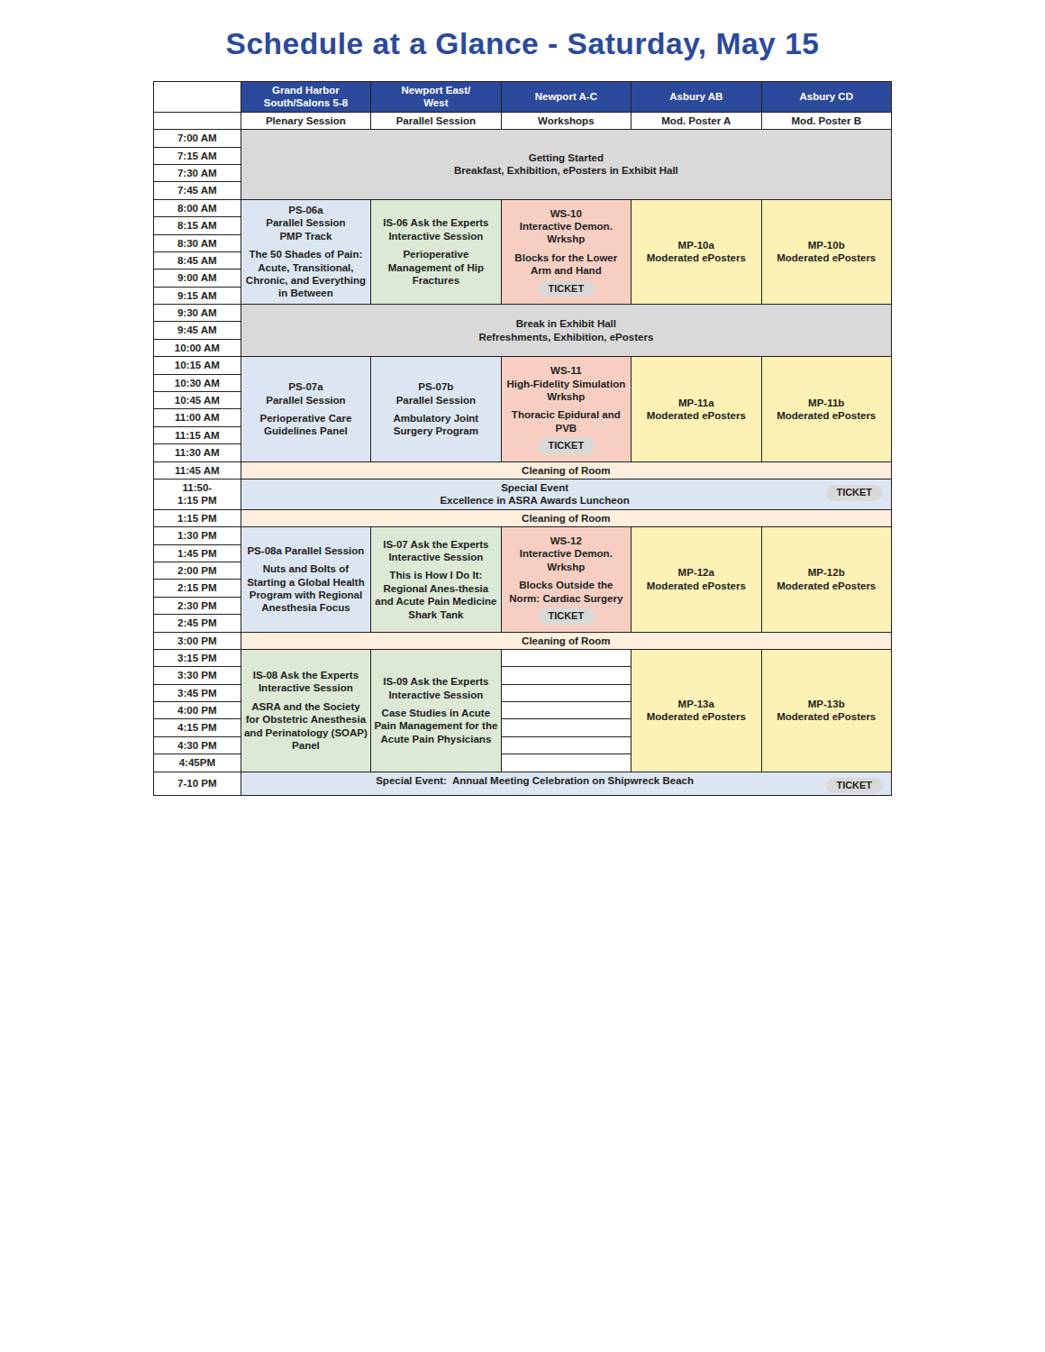Schedule at a Glance - Saturday, May 15
| | Grand Harbor South/Salons 5-8 | Newport East/ West | Newport A-C | Asbury AB | Asbury CD |
| | Plenary Session | Parallel Session | Workshops | Mod. Poster A | Mod. Poster B |
| 7:00 AM | Getting Started Breakfast, Exhibition, ePosters in Exhibit Hall |
| 7:15 AM |
| 7:30 AM |
| 7:45 AM |
| 8:00 AM | PS-06a Parallel Session PMP Track The 50 Shades of Pain: Acute, Transitional, Chronic, and Everything in Between | IS-06 Ask the Experts Interactive Session Perioperative Management of Hip Fractures | WS-10 Interactive Demon. Wrkshp Blocks for the Lower Arm and Hand TICKET | MP-10a Moderated ePosters | MP-10b Moderated ePosters |
| 8:15 AM |
| 8:30 AM |
| 8:45 AM |
| 9:00 AM |
| 9:15 AM |
| 9:30 AM | Break in Exhibit Hall Refreshments, Exhibition, ePosters |
| 9:45 AM |
| 10:00 AM |
| 10:15 AM | PS-07a Parallel Session Perioperative Care Guidelines Panel | PS-07b Parallel Session Ambulatory Joint Surgery Program | WS-11 High-Fidelity Simulation Wrkshp Thoracic Epidural and PVB TICKET | MP-11a Moderated ePosters | MP-11b Moderated ePosters |
| 10:30 AM |
| 10:45 AM |
| 11:00 AM |
| 11:15 AM |
| 11:30 AM |
| 11:45 AM | Cleaning of Room |
| 11:50- 1:15 PM | TICKET Special Event Excellence in ASRA Awards Luncheon |
| 1:15 PM | Cleaning of Room |
| 1:30 PM | PS-08a Parallel Session Nuts and Bolts of Starting a Global Health Program with Regional Anesthesia Focus | IS-07 Ask the Experts Interactive Session This is How I Do It: Regional Anes-thesia and Acute Pain Medicine Shark Tank | WS-12 Interactive Demon. Wrkshp Blocks Outside the Norm: Cardiac Surgery TICKET | MP-12a Moderated ePosters | MP-12b Moderated ePosters |
| 1:45 PM |
| 2:00 PM |
| 2:15 PM |
| 2:30 PM |
| 2:45 PM |
| 3:00 PM | Cleaning of Room |
| 3:15 PM | IS-08 Ask the Experts Interactive Session ASRA and the Society for Obstetric Anesthesia and Perinatology (SOAP) Panel | IS-09 Ask the Experts Interactive Session Case Studies in Acute Pain Management for the Acute Pain Physicians | | MP-13a Moderated ePosters | MP-13b Moderated ePosters |
| 3:30 PM | |
| 3:45 PM | |
| 4:00 PM | |
| 4:15 PM | |
| 4:30 PM | |
| 4:45PM | |
| 7-10 PM | TICKET Special Event: Annual Meeting Celebration on Shipwreck Beach |